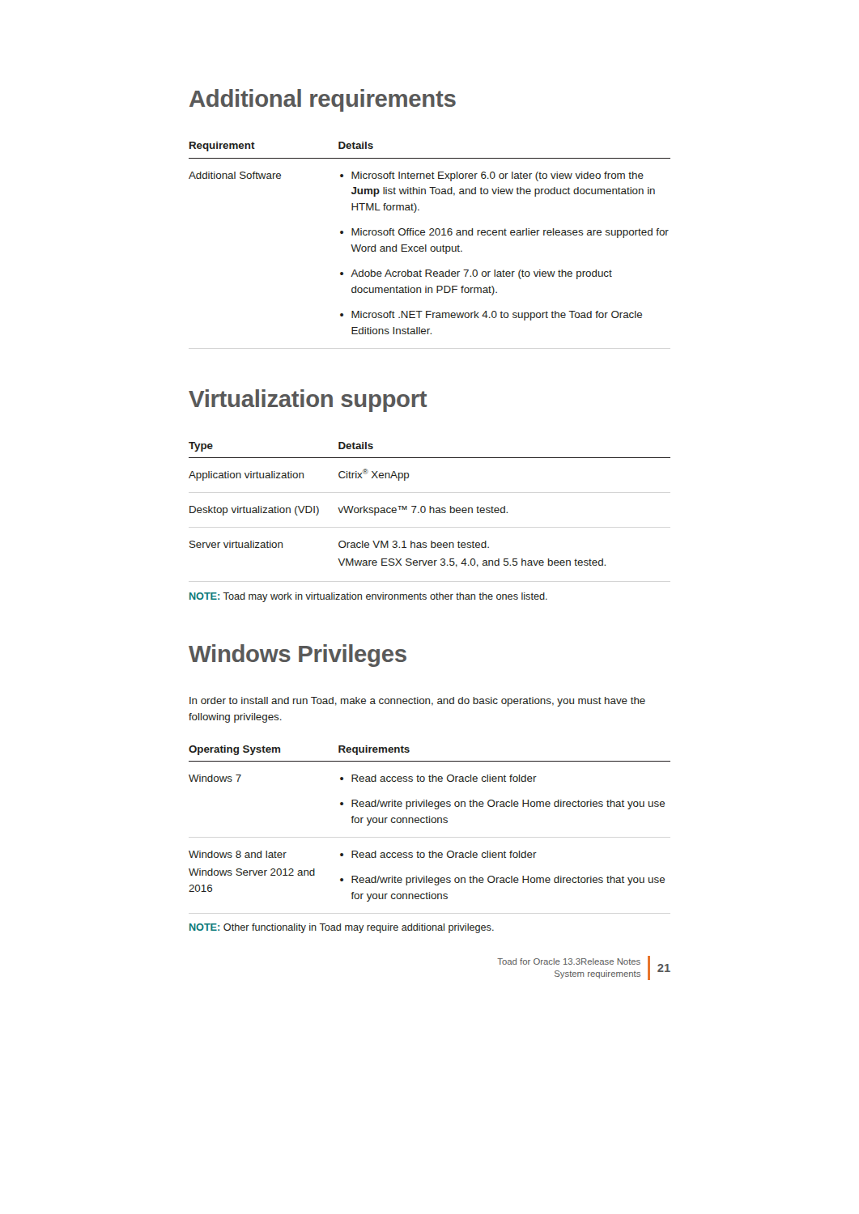Additional requirements
| Requirement | Details |
| --- | --- |
| Additional Software | Microsoft Internet Explorer 6.0 or later (to view video from the Jump list within Toad, and to view the product documentation in HTML format). Microsoft Office 2016 and recent earlier releases are supported for Word and Excel output. Adobe Acrobat Reader 7.0 or later (to view the product documentation in PDF format). Microsoft .NET Framework 4.0 to support the Toad for Oracle Editions Installer. |
Virtualization support
| Type | Details |
| --- | --- |
| Application virtualization | Citrix ® XenApp |
| Desktop virtualization (VDI) | vWorkspace™ 7.0 has been tested. |
| Server virtualization | Oracle VM 3.1 has been tested. VMware ESX Server 3.5, 4.0, and 5.5 have been tested. |
NOTE: Toad may work in virtualization environments other than the ones listed.
Windows Privileges
In order to install and run Toad, make a connection, and do basic operations, you must have the following privileges.
| Operating System | Requirements |
| --- | --- |
| Windows 7 | Read access to the Oracle client folder Read/write privileges on the Oracle Home directories that you use for your connections |
| Windows 8 and later Windows Server 2012 and 2016 | Read access to the Oracle client folder Read/write privileges on the Oracle Home directories that you use for your connections |
NOTE: Other functionality in Toad may require additional privileges.
Toad for Oracle 13.3Release Notes
System requirements
21